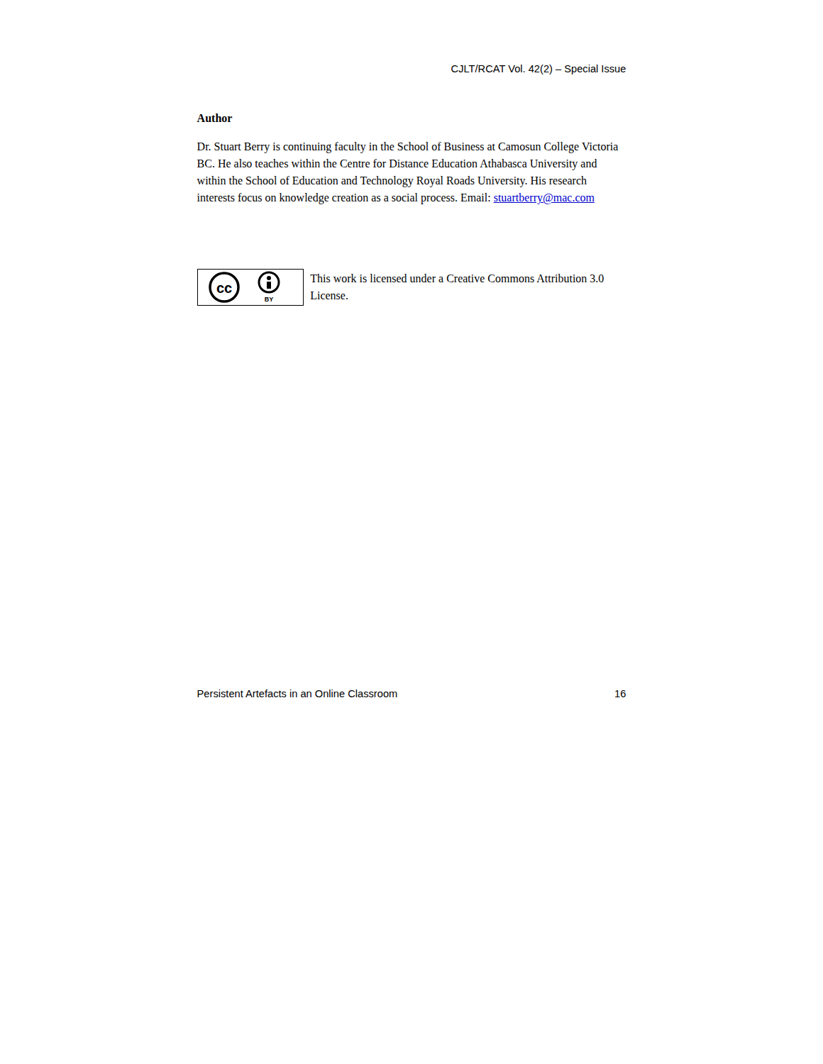CJLT/RCAT Vol. 42(2) – Special Issue
Author
Dr. Stuart Berry is continuing faculty in the School of Business at Camosun College Victoria BC. He also teaches within the Centre for Distance Education Athabasca University and within the School of Education and Technology Royal Roads University. His research interests focus on knowledge creation as a social process. Email: stuartberry@mac.com
cc BY This work is licensed under a Creative Commons Attribution 3.0 License.
Persistent Artefacts in an Online Classroom 16